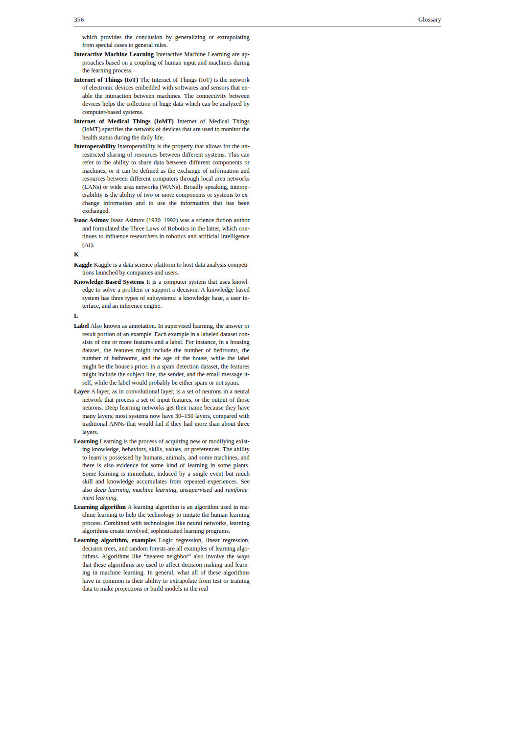356 Glossary
which provides the conclusion by generalizing or extrapolating from special cases to general rules.
Interactive Machine Learning Interactive Machine Learning are approaches based on a coupling of human input and machines during the learning process.
Internet of Things (IoT) The Internet of Things (IoT) is the network of electronic devices embedded with softwares and sensors that enable the interaction between machines. The connectivity between devices helps the collection of huge data which can be analyzed by computer-based systems.
Internet of Medical Things (IoMT) Internet of Medical Things (IoMT) specifies the network of devices that are used to monitor the health status during the daily life.
Interoperability Interoperability is the property that allows for the unrestricted sharing of resources between different systems. This can refer to the ability to share data between different components or machines, or it can be defined as the exchange of information and resources between different computers through local area networks (LANs) or wide area networks (WANs). Broadly speaking, interoperability is the ability of two or more components or systems to exchange information and to use the information that has been exchanged.
Isaac Asimov Isaac Asimov (1920–1992) was a science fiction author and formulated the Three Laws of Robotics in the latter, which continues to influence researchers in robotics and artificial intelligence (AI).
K
Kaggle Kaggle is a data science platform to host data analysis competitions launched by companies and users.
Knowledge-Based Systems It is a computer system that uses knowledge to solve a problem or support a decision. A knowledge-based system has three types of subsystems: a knowledge base, a user interface, and an inference engine.
L
Label Also known as annotation. In supervised learning, the answer or result portion of an example. Each example in a labeled dataset consists of one or more features and a label. For instance, in a housing dataset, the features might include the number of bedrooms, the number of bathrooms, and the age of the house, while the label might be the house's price. In a spam detection dataset, the features might include the subject line, the sender, and the email message itself, while the label would probably be either spam or not spam.
Layer A layer, as in convolutional layer, is a set of neurons in a neural network that process a set of input features, or the output of those neurons. Deep learning networks get their name because they have many layers; most systems now have 30–150 layers, compared with traditional ANNs that would fail if they had more than about three layers.
Learning Learning is the process of acquiring new or modifying existing knowledge, behaviors, skills, values, or preferences. The ability to learn is possessed by humans, animals, and some machines, and there is also evidence for some kind of learning in some plants. Some learning is immediate, induced by a single event but much skill and knowledge accumulates from repeated experiences. See also deep learning, machine learning, unsupervised and reinforcement learning.
Learning algorithm A learning algorithm is an algorithm used in machine learning to help the technology to imitate the human learning process. Combined with technologies like neural networks, learning algorithms create involved, sophisticated learning programs.
Learning algorithm, examples Logic regression, linear regression, decision trees, and random forests are all examples of learning algorithms. Algorithms like “nearest neighbor” also involve the ways that these algorithms are used to affect decision-making and learning in machine learning. In general, what all of these algorithms have in common is their ability to extrapolate from test or training data to make projections or build models in the real